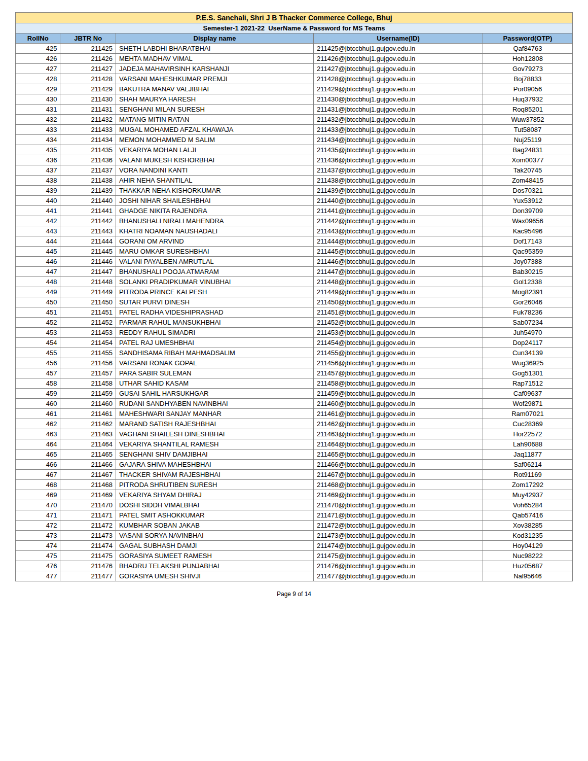| P.E.S. Sanchali, Shri J B Thacker Commerce College, Bhuj |
| --- |
| Semester-1 2021-22 UserName & Password for MS Teams |
| RollNo | JBTR No | Display name | Username(ID) | Password(OTP) |
| 425 | 211425 | SHETH LABDHI BHARATBHAI | 211425@jbtccbhuj1.gujgov.edu.in | Qaf84763 |
| 426 | 211426 | MEHTA MADHAV VIMAL | 211426@jbtccbhuj1.gujgov.edu.in | Hoh12808 |
| 427 | 211427 | JADEJA MAHAVIRSINH KARSHANJI | 211427@jbtccbhuj1.gujgov.edu.in | Gov79273 |
| 428 | 211428 | VARSANI MAHESHKUMAR PREMJI | 211428@jbtccbhuj1.gujgov.edu.in | Boj78833 |
| 429 | 211429 | BAKUTRA MANAV VALJIBHAI | 211429@jbtccbhuj1.gujgov.edu.in | Por09056 |
| 430 | 211430 | SHAH MAURYA HARESH | 211430@jbtccbhuj1.gujgov.edu.in | Huq37932 |
| 431 | 211431 | SENGHANI MILAN SURESH | 211431@jbtccbhuj1.gujgov.edu.in | Roq85201 |
| 432 | 211432 | MATANG MITIN RATAN | 211432@jbtccbhuj1.gujgov.edu.in | Wuw37852 |
| 433 | 211433 | MUGAL MOHAMED AFZAL KHAWAJA | 211433@jbtccbhuj1.gujgov.edu.in | Tut58087 |
| 434 | 211434 | MEMON MOHAMMED M SALIM | 211434@jbtccbhuj1.gujgov.edu.in | Nuj25119 |
| 435 | 211435 | VEKARIYA MOHAN LALJI | 211435@jbtccbhuj1.gujgov.edu.in | Bag24831 |
| 436 | 211436 | VALANI MUKESH KISHORBHAI | 211436@jbtccbhuj1.gujgov.edu.in | Xom00377 |
| 437 | 211437 | VORA NANDINI KANTI | 211437@jbtccbhuj1.gujgov.edu.in | Tak20745 |
| 438 | 211438 | AHIR NEHA SHANTILAL | 211438@jbtccbhuj1.gujgov.edu.in | Zom48415 |
| 439 | 211439 | THAKKAR NEHA KISHORKUMAR | 211439@jbtccbhuj1.gujgov.edu.in | Dos70321 |
| 440 | 211440 | JOSHI NIHAR SHAILESHBHAI | 211440@jbtccbhuj1.gujgov.edu.in | Yux53912 |
| 441 | 211441 | GHADGE NIKITA RAJENDRA | 211441@jbtccbhuj1.gujgov.edu.in | Don39709 |
| 442 | 211442 | BHANUSHALI NIRALI MAHENDRA | 211442@jbtccbhuj1.gujgov.edu.in | Wax09656 |
| 443 | 211443 | KHATRI NOAMAN NAUSHADALI | 211443@jbtccbhuj1.gujgov.edu.in | Kac95496 |
| 444 | 211444 | GORANI OM ARVIND | 211444@jbtccbhuj1.gujgov.edu.in | Dof17143 |
| 445 | 211445 | MARU OMKAR SURESHBHAI | 211445@jbtccbhuj1.gujgov.edu.in | Qac95359 |
| 446 | 211446 | VALANI PAYALBEN AMRUTLAL | 211446@jbtccbhuj1.gujgov.edu.in | Joy07388 |
| 447 | 211447 | BHANUSHALI POOJA ATMARAM | 211447@jbtccbhuj1.gujgov.edu.in | Bab30215 |
| 448 | 211448 | SOLANKI PRADIPKUMAR VINUBHAI | 211448@jbtccbhuj1.gujgov.edu.in | Gol12338 |
| 449 | 211449 | PITRODA PRINCE KALPESH | 211449@jbtccbhuj1.gujgov.edu.in | Mog82391 |
| 450 | 211450 | SUTAR PURVI DINESH | 211450@jbtccbhuj1.gujgov.edu.in | Gor26046 |
| 451 | 211451 | PATEL RADHA VIDESHIPRASHAD | 211451@jbtccbhuj1.gujgov.edu.in | Fuk78236 |
| 452 | 211452 | PARMAR RAHUL MANSUKHBHAI | 211452@jbtccbhuj1.gujgov.edu.in | Sab07234 |
| 453 | 211453 | REDDY RAHUL SIMADRI | 211453@jbtccbhuj1.gujgov.edu.in | Juh54970 |
| 454 | 211454 | PATEL RAJ UMESHBHAI | 211454@jbtccbhuj1.gujgov.edu.in | Dop24117 |
| 455 | 211455 | SANDHISAMA RIBAH MAHMADSALIM | 211455@jbtccbhuj1.gujgov.edu.in | Cun34139 |
| 456 | 211456 | VARSANI RONAK GOPAL | 211456@jbtccbhuj1.gujgov.edu.in | Wug36925 |
| 457 | 211457 | PARA SABIR SULEMAN | 211457@jbtccbhuj1.gujgov.edu.in | Gog51301 |
| 458 | 211458 | UTHAR SAHID KASAM | 211458@jbtccbhuj1.gujgov.edu.in | Rap71512 |
| 459 | 211459 | GUSAI SAHIL HARSUKHGAR | 211459@jbtccbhuj1.gujgov.edu.in | Caf09637 |
| 460 | 211460 | RUDANI SANDHYABEN NAVINBHAI | 211460@jbtccbhuj1.gujgov.edu.in | Wof29871 |
| 461 | 211461 | MAHESHWARI SANJAY MANHAR | 211461@jbtccbhuj1.gujgov.edu.in | Ram07021 |
| 462 | 211462 | MARAND SATISH RAJESHBHAI | 211462@jbtccbhuj1.gujgov.edu.in | Cuc28369 |
| 463 | 211463 | VAGHANI SHAILESH DINESHBHAI | 211463@jbtccbhuj1.gujgov.edu.in | Hor22572 |
| 464 | 211464 | VEKARIYA SHANTILAL RAMESH | 211464@jbtccbhuj1.gujgov.edu.in | Lah90688 |
| 465 | 211465 | SENGHANI SHIV DAMJIBHAI | 211465@jbtccbhuj1.gujgov.edu.in | Jaq11877 |
| 466 | 211466 | GAJARA SHIVA MAHESHBHAI | 211466@jbtccbhuj1.gujgov.edu.in | Saf06214 |
| 467 | 211467 | THACKER SHIVAM RAJESHBHAI | 211467@jbtccbhuj1.gujgov.edu.in | Rot91169 |
| 468 | 211468 | PITRODA SHRUTIBEN SURESH | 211468@jbtccbhuj1.gujgov.edu.in | Zom17292 |
| 469 | 211469 | VEKARIYA SHYAM DHIRAJ | 211469@jbtccbhuj1.gujgov.edu.in | Muy42937 |
| 470 | 211470 | DOSHI SIDDH VIMALBHAI | 211470@jbtccbhuj1.gujgov.edu.in | Voh65284 |
| 471 | 211471 | PATEL SMIT ASHOKKUMAR | 211471@jbtccbhuj1.gujgov.edu.in | Qab57416 |
| 472 | 211472 | KUMBHAR SOBAN JAKAB | 211472@jbtccbhuj1.gujgov.edu.in | Xov38285 |
| 473 | 211473 | VASANI SORYA NAVINBHAI | 211473@jbtccbhuj1.gujgov.edu.in | Kod31235 |
| 474 | 211474 | GAGAL SUBHASH DAMJI | 211474@jbtccbhuj1.gujgov.edu.in | Hoy04129 |
| 475 | 211475 | GORASIYA SUMEET RAMESH | 211475@jbtccbhuj1.gujgov.edu.in | Nuc98222 |
| 476 | 211476 | BHADRU TELAKSHI PUNJABHAI | 211476@jbtccbhuj1.gujgov.edu.in | Huz05687 |
| 477 | 211477 | GORASIYA UMESH SHIVJI | 211477@jbtccbhuj1.gujgov.edu.in | Nal95646 |
Page 9 of 14